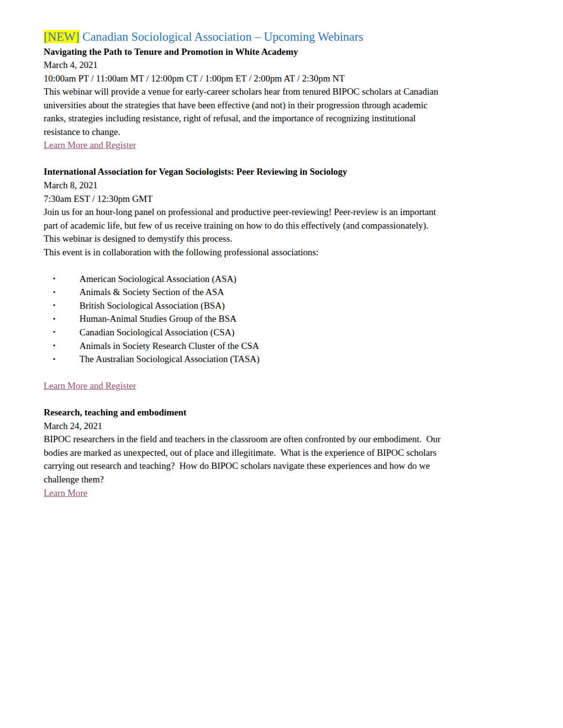[NEW] Canadian Sociological Association – Upcoming Webinars
Navigating the Path to Tenure and Promotion in White Academy
March 4, 2021
10:00am PT / 11:00am MT / 12:00pm CT / 1:00pm ET / 2:00pm AT / 2:30pm NT
This webinar will provide a venue for early-career scholars hear from tenured BIPOC scholars at Canadian universities about the strategies that have been effective (and not) in their progression through academic ranks, strategies including resistance, right of refusal, and the importance of recognizing institutional resistance to change.
Learn More and Register
International Association for Vegan Sociologists: Peer Reviewing in Sociology
March 8, 2021
7:30am EST / 12:30pm GMT
Join us for an hour-long panel on professional and productive peer-reviewing! Peer-review is an important part of academic life, but few of us receive training on how to do this effectively (and compassionately). This webinar is designed to demystify this process.
This event is in collaboration with the following professional associations:
American Sociological Association (ASA)
Animals & Society Section of the ASA
British Sociological Association (BSA)
Human-Animal Studies Group of the BSA
Canadian Sociological Association (CSA)
Animals in Society Research Cluster of the CSA
The Australian Sociological Association (TASA)
Learn More and Register
Research, teaching and embodiment
March 24, 2021
BIPOC researchers in the field and teachers in the classroom are often confronted by our embodiment. Our bodies are marked as unexpected, out of place and illegitimate. What is the experience of BIPOC scholars carrying out research and teaching? How do BIPOC scholars navigate these experiences and how do we challenge them?
Learn More